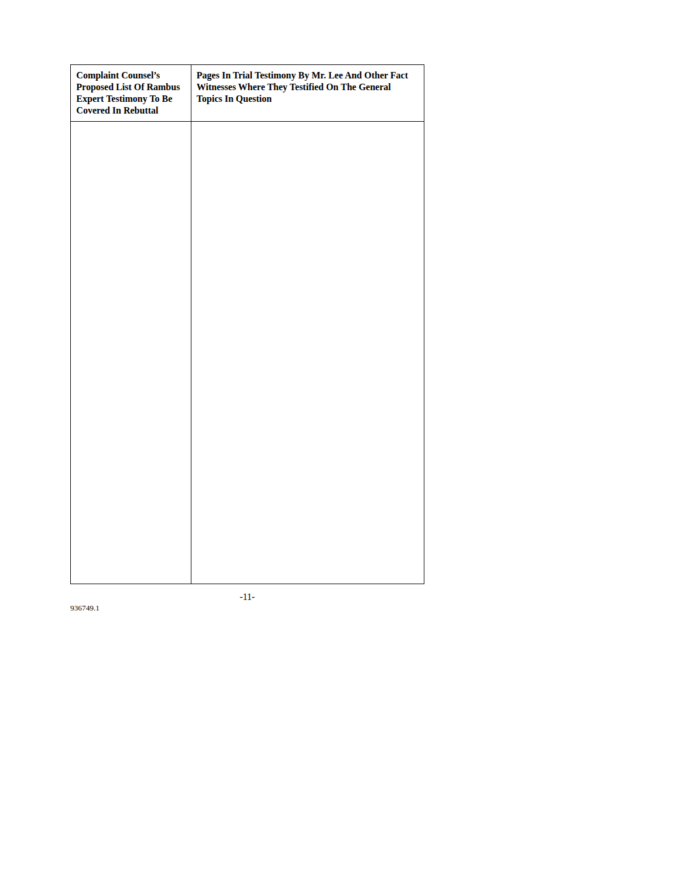| Complaint Counsel’s Proposed List Of Rambus Expert Testimony To Be Covered In Rebuttal | Pages In Trial Testimony By Mr. Lee And Other Fact Witnesses Where They Testified On The General Topics In Question |
| --- | --- |
-11-
936749.1